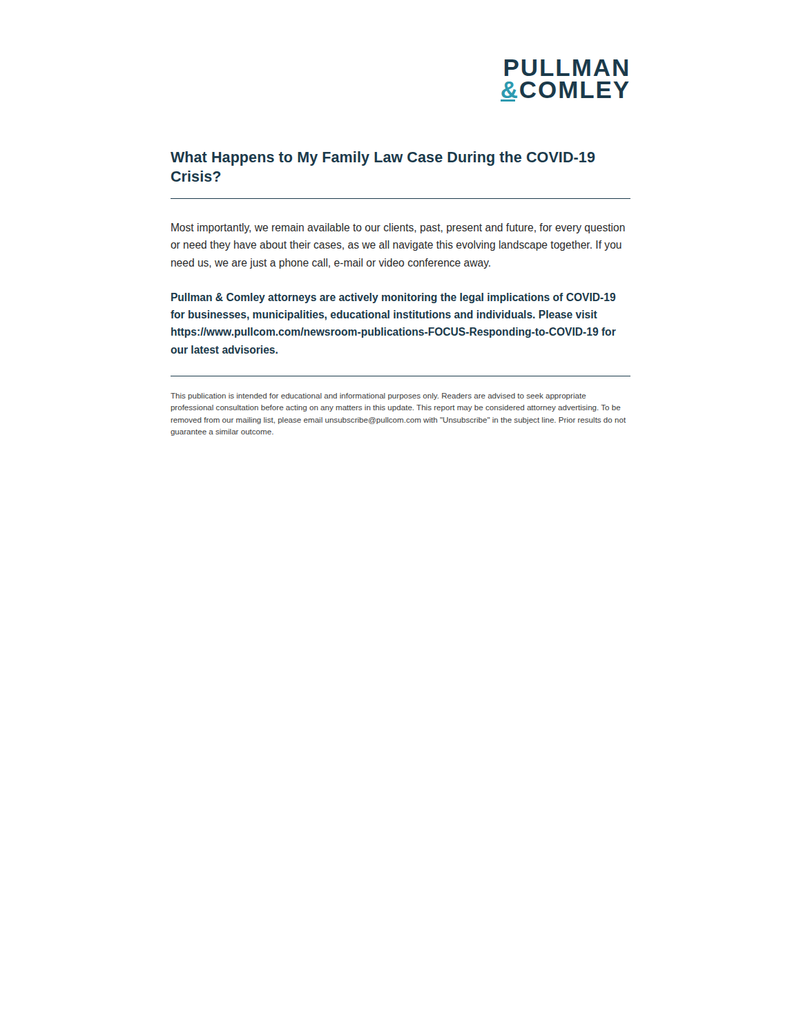PULLMAN &COMLEY
What Happens to My Family Law Case During the COVID-19 Crisis?
Most importantly, we remain available to our clients, past, present and future, for every question or need they have about their cases, as we all navigate this evolving landscape together. If you need us, we are just a phone call, e-mail or video conference away.
Pullman & Comley attorneys are actively monitoring the legal implications of COVID-19 for businesses, municipalities, educational institutions and individuals. Please visit https://www.pullcom.com/newsroom-publications-FOCUS-Responding-to-COVID-19 for our latest advisories.
This publication is intended for educational and informational purposes only. Readers are advised to seek appropriate professional consultation before acting on any matters in this update. This report may be considered attorney advertising. To be removed from our mailing list, please email unsubscribe@pullcom.com with "Unsubscribe" in the subject line. Prior results do not guarantee a similar outcome.